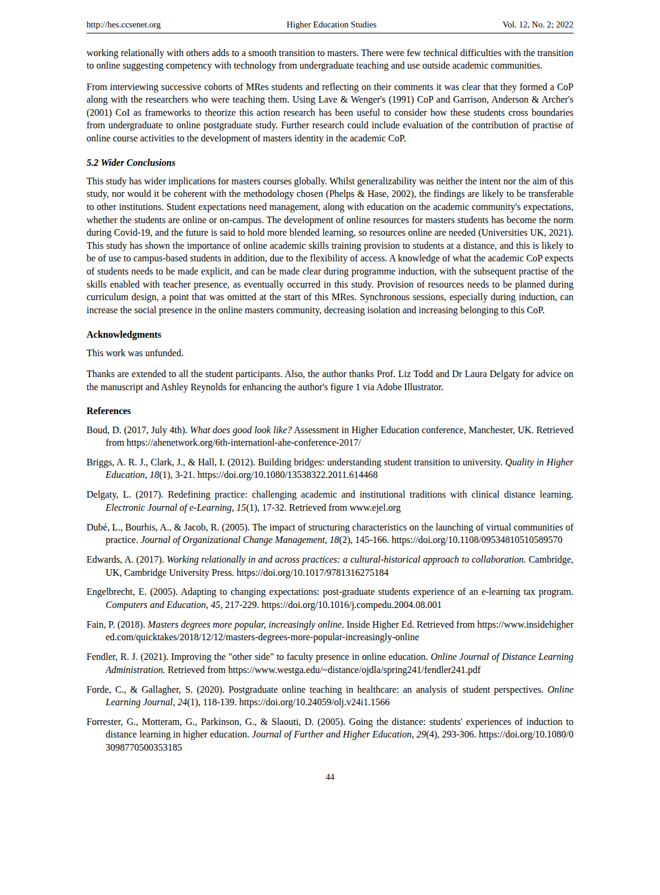http://hes.ccsenet.org
Higher Education Studies
Vol. 12, No. 2; 2022
working relationally with others adds to a smooth transition to masters. There were few technical difficulties with the transition to online suggesting competency with technology from undergraduate teaching and use outside academic communities.
From interviewing successive cohorts of MRes students and reflecting on their comments it was clear that they formed a CoP along with the researchers who were teaching them. Using Lave & Wenger's (1991) CoP and Garrison, Anderson & Archer's (2001) CoI as frameworks to theorize this action research has been useful to consider how these students cross boundaries from undergraduate to online postgraduate study. Further research could include evaluation of the contribution of practise of online course activities to the development of masters identity in the academic CoP.
5.2 Wider Conclusions
This study has wider implications for masters courses globally. Whilst generalizability was neither the intent nor the aim of this study, nor would it be coherent with the methodology chosen (Phelps & Hase, 2002), the findings are likely to be transferable to other institutions. Student expectations need management, along with education on the academic community's expectations, whether the students are online or on-campus. The development of online resources for masters students has become the norm during Covid-19, and the future is said to hold more blended learning, so resources online are needed (Universities UK, 2021). This study has shown the importance of online academic skills training provision to students at a distance, and this is likely to be of use to campus-based students in addition, due to the flexibility of access. A knowledge of what the academic CoP expects of students needs to be made explicit, and can be made clear during programme induction, with the subsequent practise of the skills enabled with teacher presence, as eventually occurred in this study. Provision of resources needs to be planned during curriculum design, a point that was omitted at the start of this MRes. Synchronous sessions, especially during induction, can increase the social presence in the online masters community, decreasing isolation and increasing belonging to this CoP.
Acknowledgments
This work was unfunded.
Thanks are extended to all the student participants. Also, the author thanks Prof. Liz Todd and Dr Laura Delgaty for advice on the manuscript and Ashley Reynolds for enhancing the author's figure 1 via Adobe Illustrator.
References
Boud, D. (2017, July 4th). What does good look like? Assessment in Higher Education conference, Manchester, UK. Retrieved from https://ahenetwork.org/6th-internationl-ahe-conference-2017/
Briggs, A. R. J., Clark, J., & Hall, I. (2012). Building bridges: understanding student transition to university. Quality in Higher Education, 18(1), 3-21. https://doi.org/10.1080/13538322.2011.614468
Delgaty, L. (2017). Redefining practice: challenging academic and institutional traditions with clinical distance learning. Electronic Journal of e-Learning, 15(1), 17-32. Retrieved from www.ejel.org
Dubé, L., Bourhis, A., & Jacob, R. (2005). The impact of structuring characteristics on the launching of virtual communities of practice. Journal of Organizational Change Management, 18(2), 145-166. https://doi.org/10.1108/09534810510589570
Edwards, A. (2017). Working relationally in and across practices: a cultural-historical approach to collaboration. Cambridge, UK, Cambridge University Press. https://doi.org/10.1017/9781316275184
Engelbrecht, E. (2005). Adapting to changing expectations: post-graduate students experience of an e-learning tax program. Computers and Education, 45, 217-229. https://doi.org/10.1016/j.compedu.2004.08.001
Fain, P. (2018). Masters degrees more popular, increasingly online. Inside Higher Ed. Retrieved from https://www.insidehighered.com/quicktakes/2018/12/12/masters-degrees-more-popular-increasingly-online
Fendler, R. J. (2021). Improving the "other side" to faculty presence in online education. Online Journal of Distance Learning Administration. Retrieved from https://www.westga.edu/~distance/ojdla/spring241/fendler241.pdf
Forde, C., & Gallagher, S. (2020). Postgraduate online teaching in healthcare: an analysis of student perspectives. Online Learning Journal, 24(1), 118-139. https://doi.org/10.24059/olj.v24i1.1566
Forrester, G., Motteram, G., Parkinson, G., & Slaouti, D. (2005). Going the distance: students' experiences of induction to distance learning in higher education. Journal of Further and Higher Education, 29(4), 293-306. https://doi.org/10.1080/03098770500353185
44